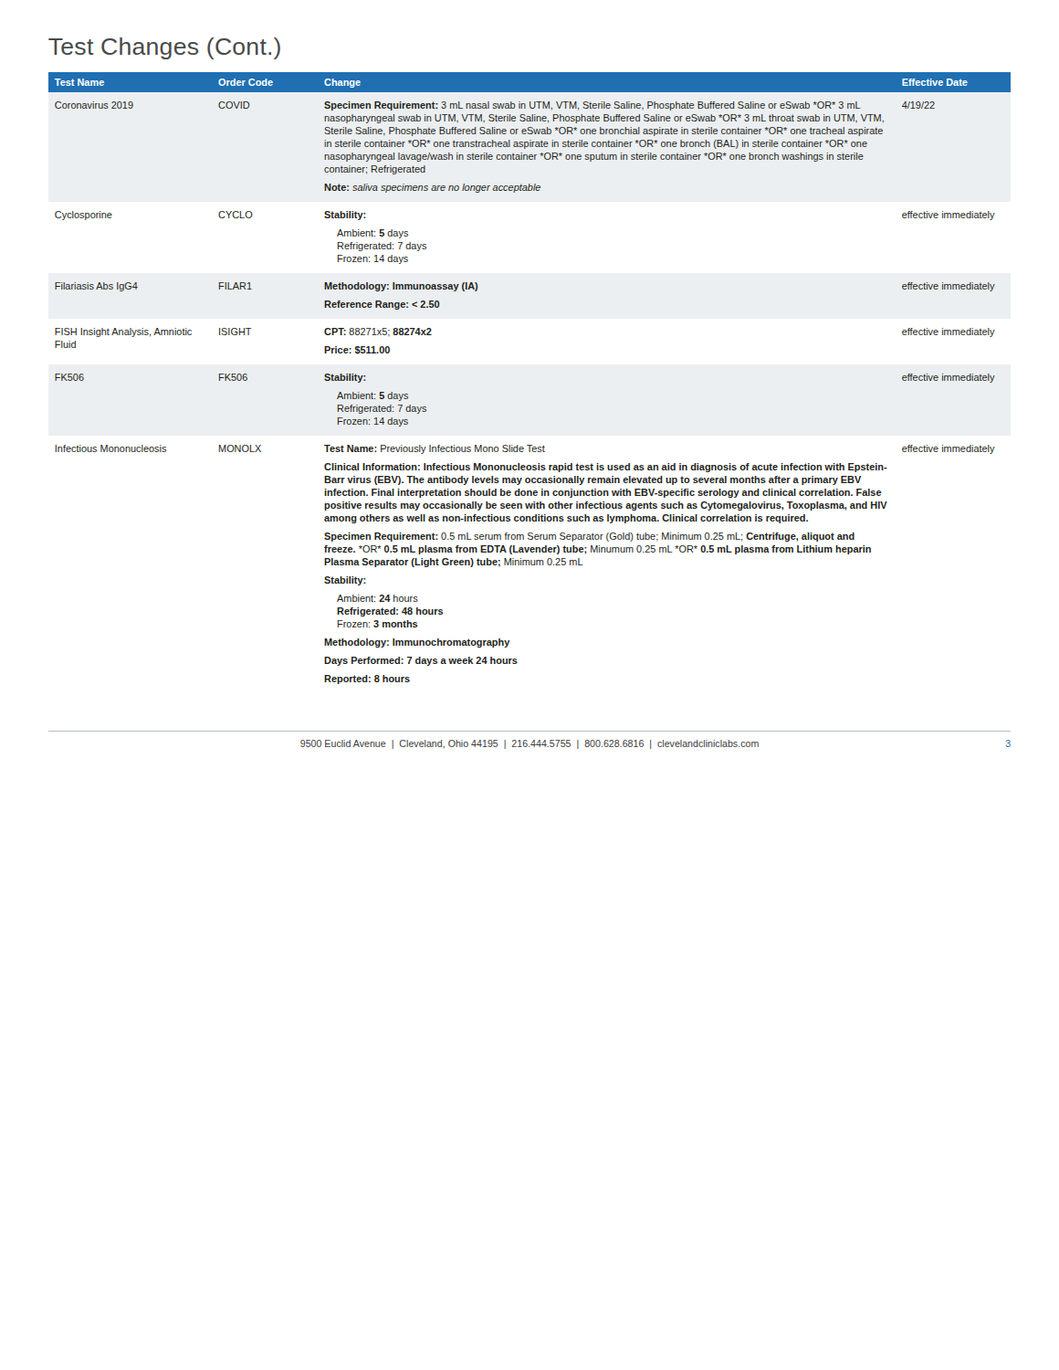Test Changes (Cont.)
| Test Name | Order Code | Change | Effective Date |
| --- | --- | --- | --- |
| Coronavirus 2019 | COVID | Specimen Requirement: 3 mL nasal swab in UTM, VTM, Sterile Saline, Phosphate Buffered Saline or eSwab *OR* 3 mL nasopharyngeal swab in UTM, VTM, Sterile Saline, Phosphate Buffered Saline or eSwab *OR* 3 mL throat swab in UTM, VTM, Sterile Saline, Phosphate Buffered Saline or eSwab *OR* one bronchial aspirate in sterile container *OR* one tracheal aspirate in sterile container *OR* one transtracheal aspirate in sterile container *OR* one bronch (BAL) in sterile container *OR* one nasopharyngeal lavage/wash in sterile container *OR* one sputum in sterile container *OR* one bronch washings in sterile container; Refrigerated Note: saliva specimens are no longer acceptable | 4/19/22 |
| Cyclosporine | CYCLO | Stability: Ambient: 5 days Refrigerated: 7 days Frozen: 14 days | effective immediately |
| Filariasis Abs IgG4 | FILAR1 | Methodology: Immunoassay (IA) Reference Range: < 2.50 | effective immediately |
| FISH Insight Analysis, Amniotic Fluid | ISIGHT | CPT: 88271x5; 88274x2 Price: $511.00 | effective immediately |
| FK506 | FK506 | Stability: Ambient: 5 days Refrigerated: 7 days Frozen: 14 days | effective immediately |
| Infectious Mononucleosis | MONOLX | Test Name: Previously Infectious Mono Slide Test Clinical Information: Infectious Mononucleosis rapid test is used as an aid in diagnosis of acute infection with Epstein-Barr virus (EBV). The antibody levels may occasionally remain elevated up to several months after a primary EBV infection. Final interpretation should be done in conjunction with EBV-specific serology and clinical correlation. False positive results may occasionally be seen with other infectious agents such as Cytomegalovirus, Toxoplasma, and HIV among others as well as non-infectious conditions such as lymphoma. Clinical correlation is required. Specimen Requirement: 0.5 mL serum from Serum Separator (Gold) tube; Minimum 0.25 mL; Centrifuge, aliquot and freeze. *OR* 0.5 mL plasma from EDTA (Lavender) tube; Minumum 0.25 mL *OR* 0.5 mL plasma from Lithium heparin Plasma Separator (Light Green) tube; Minimum 0.25 mL Stability: Ambient: 24 hours Refrigerated: 48 hours Frozen: 3 months Methodology: Immunochromatography Days Performed: 7 days a week 24 hours Reported: 8 hours | effective immediately |
9500 Euclid Avenue | Cleveland, Ohio 44195 | 216.444.5755 | 800.628.6816 | clevelandcliniclabs.com 3